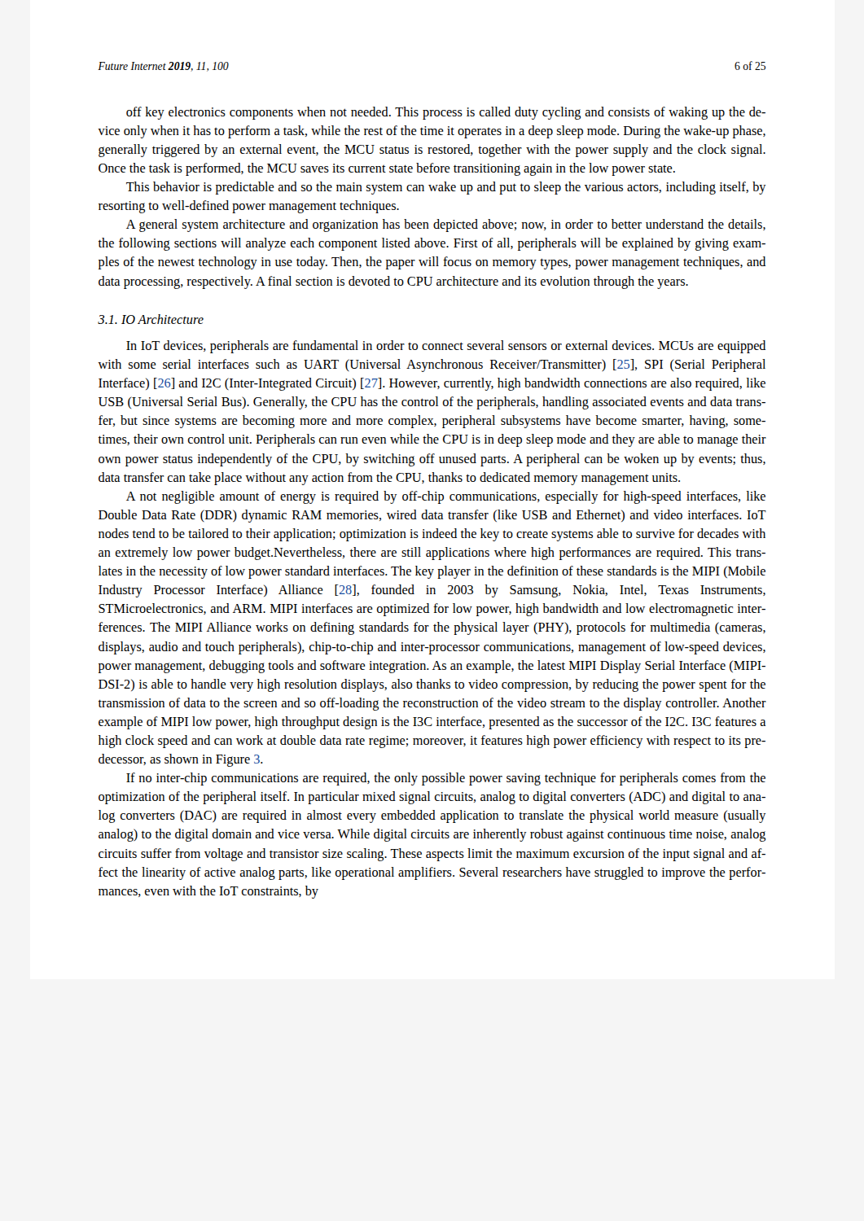Future Internet 2019, 11, 100 6 of 25
off key electronics components when not needed. This process is called duty cycling and consists of waking up the device only when it has to perform a task, while the rest of the time it operates in a deep sleep mode. During the wake-up phase, generally triggered by an external event, the MCU status is restored, together with the power supply and the clock signal. Once the task is performed, the MCU saves its current state before transitioning again in the low power state.
This behavior is predictable and so the main system can wake up and put to sleep the various actors, including itself, by resorting to well-defined power management techniques.
A general system architecture and organization has been depicted above; now, in order to better understand the details, the following sections will analyze each component listed above. First of all, peripherals will be explained by giving examples of the newest technology in use today. Then, the paper will focus on memory types, power management techniques, and data processing, respectively. A final section is devoted to CPU architecture and its evolution through the years.
3.1. IO Architecture
In IoT devices, peripherals are fundamental in order to connect several sensors or external devices. MCUs are equipped with some serial interfaces such as UART (Universal Asynchronous Receiver/Transmitter) [25], SPI (Serial Peripheral Interface) [26] and I2C (Inter-Integrated Circuit) [27]. However, currently, high bandwidth connections are also required, like USB (Universal Serial Bus). Generally, the CPU has the control of the peripherals, handling associated events and data transfer, but since systems are becoming more and more complex, peripheral subsystems have become smarter, having, sometimes, their own control unit. Peripherals can run even while the CPU is in deep sleep mode and they are able to manage their own power status independently of the CPU, by switching off unused parts. A peripheral can be woken up by events; thus, data transfer can take place without any action from the CPU, thanks to dedicated memory management units.
A not negligible amount of energy is required by off-chip communications, especially for high-speed interfaces, like Double Data Rate (DDR) dynamic RAM memories, wired data transfer (like USB and Ethernet) and video interfaces. IoT nodes tend to be tailored to their application; optimization is indeed the key to create systems able to survive for decades with an extremely low power budget.Nevertheless, there are still applications where high performances are required. This translates in the necessity of low power standard interfaces. The key player in the definition of these standards is the MIPI (Mobile Industry Processor Interface) Alliance [28], founded in 2003 by Samsung, Nokia, Intel, Texas Instruments, STMicroelectronics, and ARM. MIPI interfaces are optimized for low power, high bandwidth and low electromagnetic interferences. The MIPI Alliance works on defining standards for the physical layer (PHY), protocols for multimedia (cameras, displays, audio and touch peripherals), chip-to-chip and inter-processor communications, management of low-speed devices, power management, debugging tools and software integration. As an example, the latest MIPI Display Serial Interface (MIPI-DSI-2) is able to handle very high resolution displays, also thanks to video compression, by reducing the power spent for the transmission of data to the screen and so off-loading the reconstruction of the video stream to the display controller. Another example of MIPI low power, high throughput design is the I3C interface, presented as the successor of the I2C. I3C features a high clock speed and can work at double data rate regime; moreover, it features high power efficiency with respect to its predecessor, as shown in Figure 3.
If no inter-chip communications are required, the only possible power saving technique for peripherals comes from the optimization of the peripheral itself. In particular mixed signal circuits, analog to digital converters (ADC) and digital to analog converters (DAC) are required in almost every embedded application to translate the physical world measure (usually analog) to the digital domain and vice versa. While digital circuits are inherently robust against continuous time noise, analog circuits suffer from voltage and transistor size scaling. These aspects limit the maximum excursion of the input signal and affect the linearity of active analog parts, like operational amplifiers. Several researchers have struggled to improve the performances, even with the IoT constraints, by